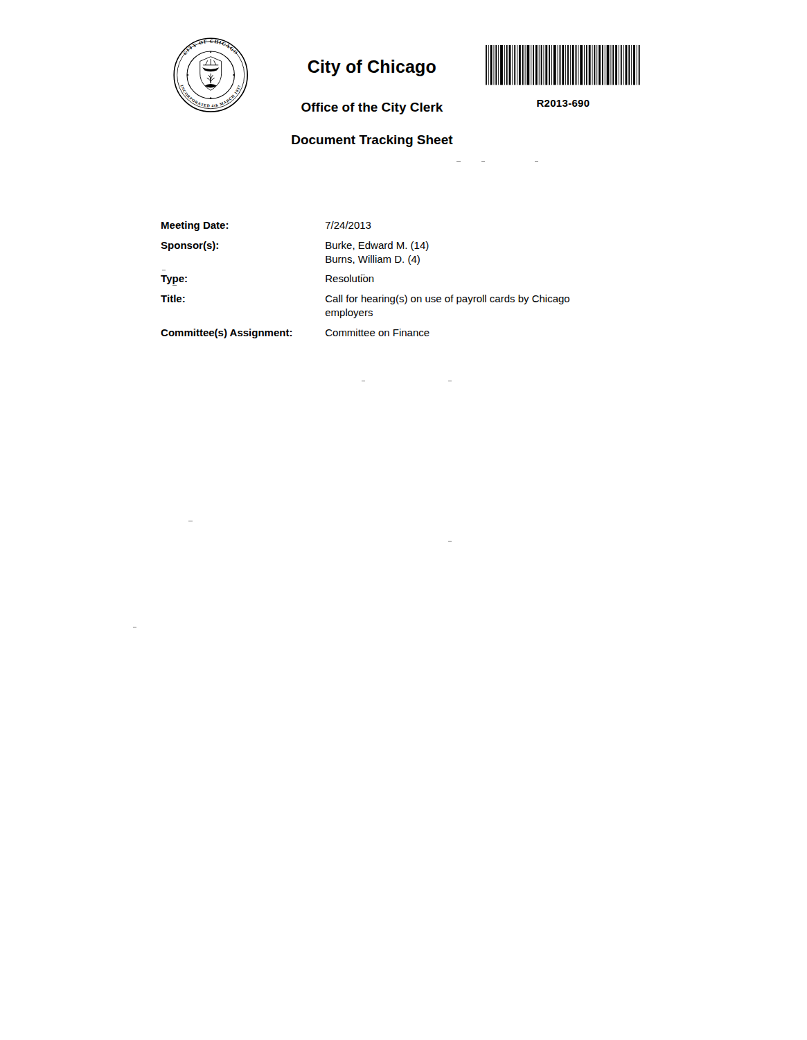CITY OF CHICAGO INCORPORATED 4th MARCH 1837
City of Chicago
Office of the City Clerk
Document Tracking Sheet
R2013-690
Meeting Date:
7/24/2013
Sponsor(s):
Burke, Edward M. (14) Burns, William D. (4)
Type:
Resolution
Title:
Call for hearing(s) on use of payroll cards by Chicago employers
Committee(s) Assignment:
Committee on Finance